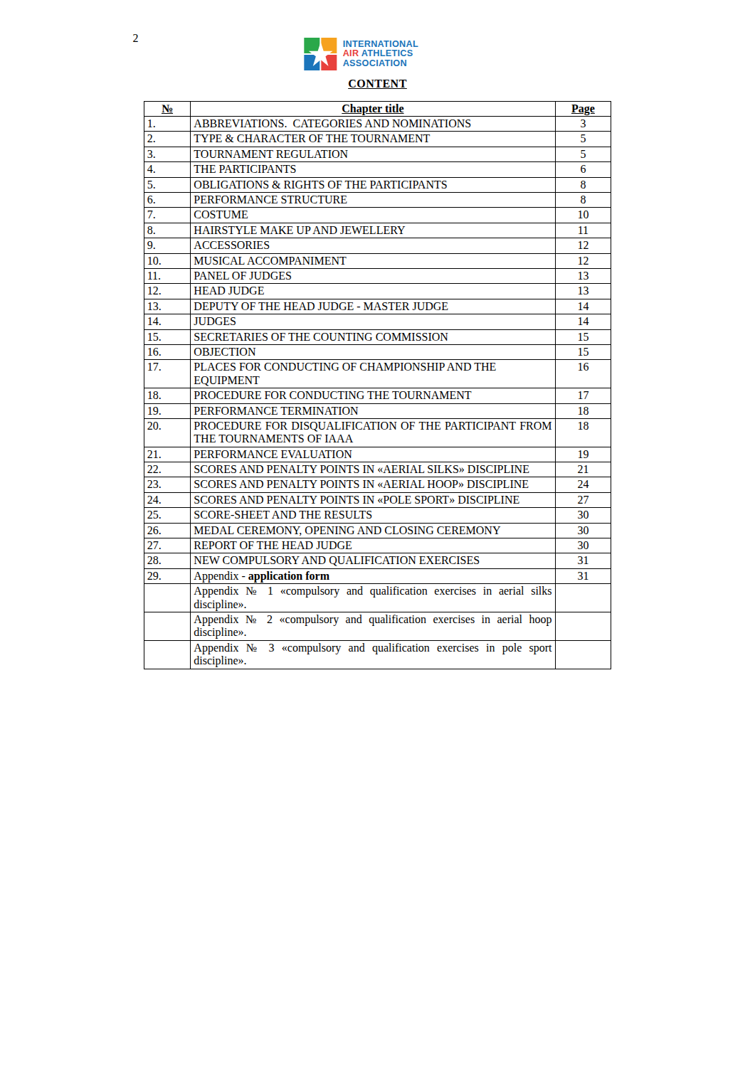2
INTERNATIONAL
AIR ATHLETICS
ASSOCIATION
CONTENT
| № | Chapter title | Page |
| --- | --- | --- |
| 1. | ABBREVIATIONS. CATEGORIES AND NOMINATIONS | 3 |
| 2. | TYPE & CHARACTER OF THE TOURNAMENT | 5 |
| 3. | TOURNAMENT REGULATION | 5 |
| 4. | THE PARTICIPANTS | 6 |
| 5. | OBLIGATIONS & RIGHTS OF THE PARTICIPANTS | 8 |
| 6. | PERFORMANCE STRUCTURE | 8 |
| 7. | COSTUME | 10 |
| 8. | HAIRSTYLE MAKE UP AND JEWELLERY | 11 |
| 9. | ACCESSORIES | 12 |
| 10. | MUSICAL ACCOMPANIMENT | 12 |
| 11. | PANEL OF JUDGES | 13 |
| 12. | HEAD JUDGE | 13 |
| 13. | DEPUTY OF THE HEAD JUDGE - MASTER JUDGE | 14 |
| 14. | JUDGES | 14 |
| 15. | SECRETARIES OF THE COUNTING COMMISSION | 15 |
| 16. | OBJECTION | 15 |
| 17. | PLACES FOR CONDUCTING OF CHAMPIONSHIP AND THE EQUIPMENT | 16 |
| 18. | PROCEDURE FOR CONDUCTING THE TOURNAMENT | 17 |
| 19. | PERFORMANCE TERMINATION | 18 |
| 20. | PROCEDURE FOR DISQUALIFICATION OF THE PARTICIPANT FROM THE TOURNAMENTS OF IAAA | 18 |
| 21. | PERFORMANCE EVALUATION | 19 |
| 22. | SCORES AND PENALTY POINTS IN «AERIAL SILKS» DISCIPLINE | 21 |
| 23. | SCORES AND PENALTY POINTS IN «AERIAL HOOP» DISCIPLINE | 24 |
| 24. | SCORES AND PENALTY POINTS IN «POLE SPORT» DISCIPLINE | 27 |
| 25. | SCORE-SHEET AND THE RESULTS | 30 |
| 26. | MEDAL CEREMONY, OPENING AND CLOSING CEREMONY | 30 |
| 27. | REPORT OF THE HEAD JUDGE | 30 |
| 28. | NEW COMPULSORY AND QUALIFICATION EXERCISES | 31 |
| 29. | Appendix - application form | 31 |
| | Appendix № 1 «compulsory and qualification exercises in aerial silks discipline». | |
| | Appendix № 2 «compulsory and qualification exercises in aerial hoop discipline». | |
| | Appendix № 3 «compulsory and qualification exercises in pole sport discipline». | |